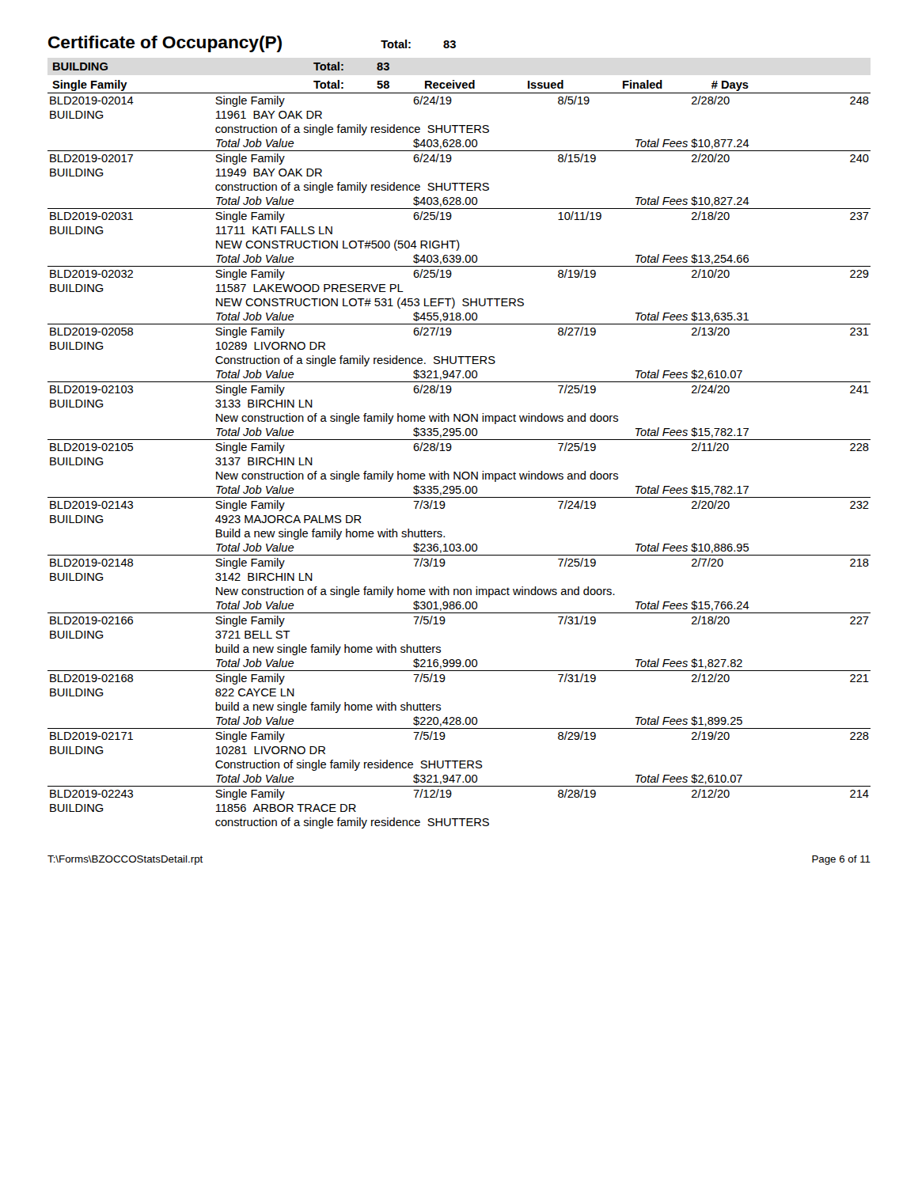Certificate of Occupancy(P) Total: 83
BUILDING Total: 83
Single Family Total: 58 Received Issued Finaled # Days
| BLD2019-02014 | Single Family | 6/24/19 | 8/5/19 | 2/28/20 | 248 |
| BUILDING | 11961 BAY OAK DR |
| | construction of a single family residence SHUTTERS |
| | Total Job Value | $403,628.00 | Total Fees | $10,877.24 | |
| BLD2019-02017 | Single Family | 6/24/19 | 8/15/19 | 2/20/20 | 240 |
| BUILDING | 11949 BAY OAK DR |
| | construction of a single family residence SHUTTERS |
| | Total Job Value | $403,628.00 | Total Fees | $10,827.24 | |
| BLD2019-02031 | Single Family | 6/25/19 | 10/11/19 | 2/18/20 | 237 |
| BUILDING | 11711 KATI FALLS LN |
| | NEW CONSTRUCTION LOT#500 (504 RIGHT) |
| | Total Job Value | $403,639.00 | Total Fees | $13,254.66 | |
| BLD2019-02032 | Single Family | 6/25/19 | 8/19/19 | 2/10/20 | 229 |
| BUILDING | 11587 LAKEWOOD PRESERVE PL |
| | NEW CONSTRUCTION LOT# 531 (453 LEFT) SHUTTERS |
| | Total Job Value | $455,918.00 | Total Fees | $13,635.31 | |
| BLD2019-02058 | Single Family | 6/27/19 | 8/27/19 | 2/13/20 | 231 |
| BUILDING | 10289 LIVORNO DR |
| | Construction of a single family residence. SHUTTERS |
| | Total Job Value | $321,947.00 | Total Fees | $2,610.07 | |
| BLD2019-02103 | Single Family | 6/28/19 | 7/25/19 | 2/24/20 | 241 |
| BUILDING | 3133 BIRCHIN LN |
| | New construction of a single family home with NON impact windows and doors |
| | Total Job Value | $335,295.00 | Total Fees | $15,782.17 | |
| BLD2019-02105 | Single Family | 6/28/19 | 7/25/19 | 2/11/20 | 228 |
| BUILDING | 3137 BIRCHIN LN |
| | New construction of a single family home with NON impact windows and doors |
| | Total Job Value | $335,295.00 | Total Fees | $15,782.17 | |
| BLD2019-02143 | Single Family | 7/3/19 | 7/24/19 | 2/20/20 | 232 |
| BUILDING | 4923 MAJORCA PALMS DR |
| | Build a new single family home with shutters. |
| | Total Job Value | $236,103.00 | Total Fees | $10,886.95 | |
| BLD2019-02148 | Single Family | 7/3/19 | 7/25/19 | 2/7/20 | 218 |
| BUILDING | 3142 BIRCHIN LN |
| | New construction of a single family home with non impact windows and doors. |
| | Total Job Value | $301,986.00 | Total Fees | $15,766.24 | |
| BLD2019-02166 | Single Family | 7/5/19 | 7/31/19 | 2/18/20 | 227 |
| BUILDING | 3721 BELL ST |
| | build a new single family home with shutters |
| | Total Job Value | $216,999.00 | Total Fees | $1,827.82 | |
| BLD2019-02168 | Single Family | 7/5/19 | 7/31/19 | 2/12/20 | 221 |
| BUILDING | 822 CAYCE LN |
| | build a new single family home with shutters |
| | Total Job Value | $220,428.00 | Total Fees | $1,899.25 | |
| BLD2019-02171 | Single Family | 7/5/19 | 8/29/19 | 2/19/20 | 228 |
| BUILDING | 10281 LIVORNO DR |
| | Construction of single family residence SHUTTERS |
| | Total Job Value | $321,947.00 | Total Fees | $2,610.07 | |
| BLD2019-02243 | Single Family | 7/12/19 | 8/28/19 | 2/12/20 | 214 |
| BUILDING | 11856 ARBOR TRACE DR |
| | construction of a single family residence SHUTTERS |
T:\Forms\BZOCCOStatsDetail.rpt Page 6 of 11